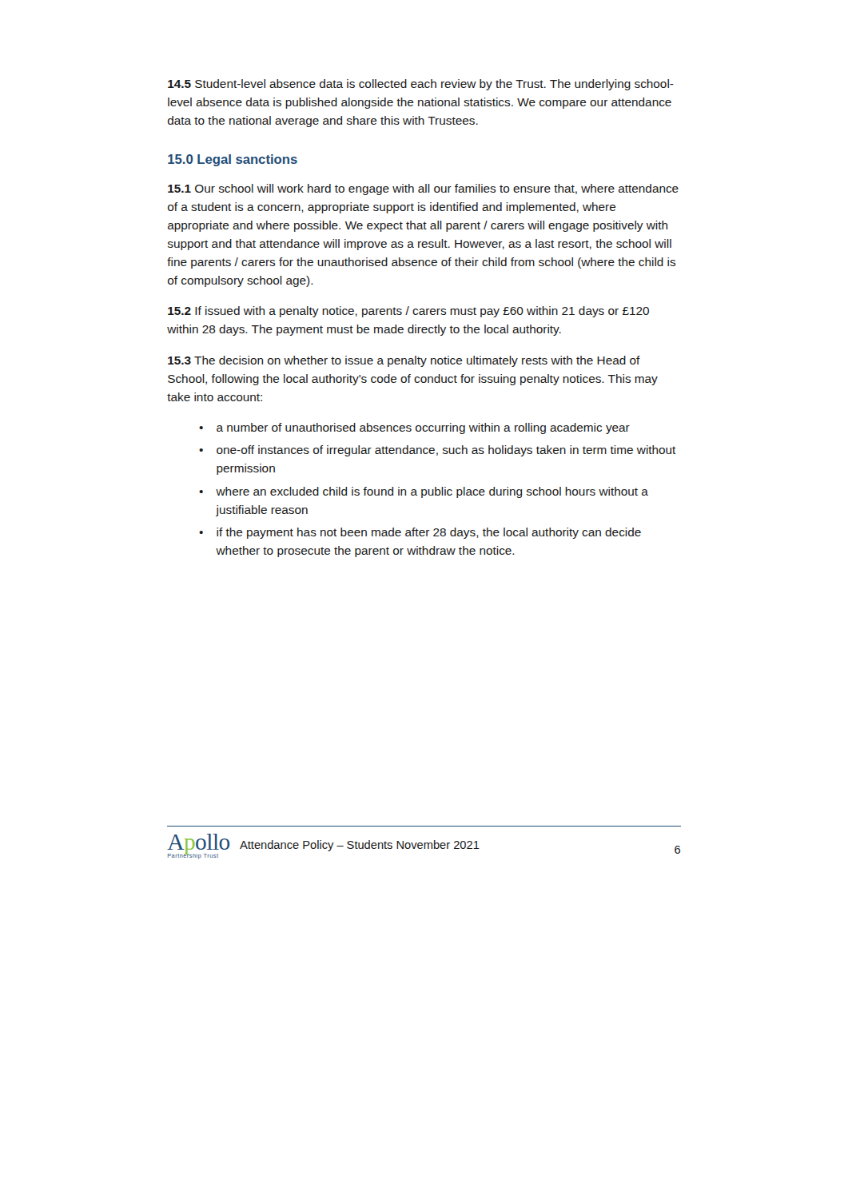14.5 Student-level absence data is collected each review by the Trust. The underlying school-level absence data is published alongside the national statistics. We compare our attendance data to the national average and share this with Trustees.
15.0 Legal sanctions
15.1 Our school will work hard to engage with all our families to ensure that, where attendance of a student is a concern, appropriate support is identified and implemented, where appropriate and where possible. We expect that all parent / carers will engage positively with support and that attendance will improve as a result. However, as a last resort, the school will fine parents / carers for the unauthorised absence of their child from school (where the child is of compulsory school age).
15.2 If issued with a penalty notice, parents / carers must pay £60 within 21 days or £120 within 28 days. The payment must be made directly to the local authority.
15.3 The decision on whether to issue a penalty notice ultimately rests with the Head of School, following the local authority's code of conduct for issuing penalty notices. This may take into account:
a number of unauthorised absences occurring within a rolling academic year
one-off instances of irregular attendance, such as holidays taken in term time without permission
where an excluded child is found in a public place during school hours without a justifiable reason
if the payment has not been made after 28 days, the local authority can decide whether to prosecute the parent or withdraw the notice.
Apollo
Partnership Trust
Attendance Policy – Students November 2021
6